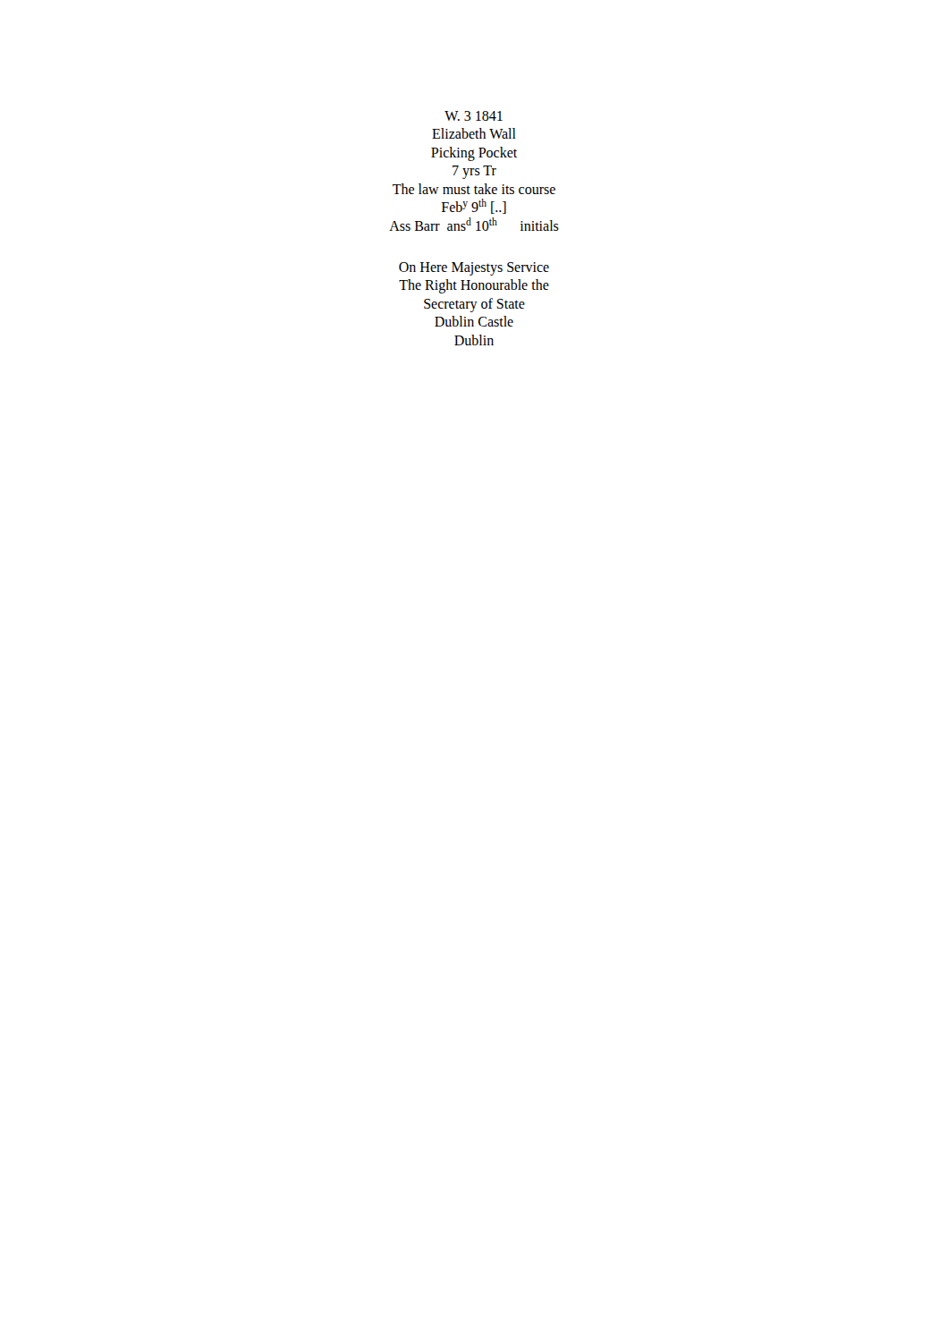W. 3 1841
Elizabeth Wall
Picking Pocket
7 yrs Tr
The law must take its course
Feby 9th [..]
Ass Barr ansd 10th initials
On Here Majestys Service
The Right Honourable the
Secretary of State
Dublin Castle
Dublin